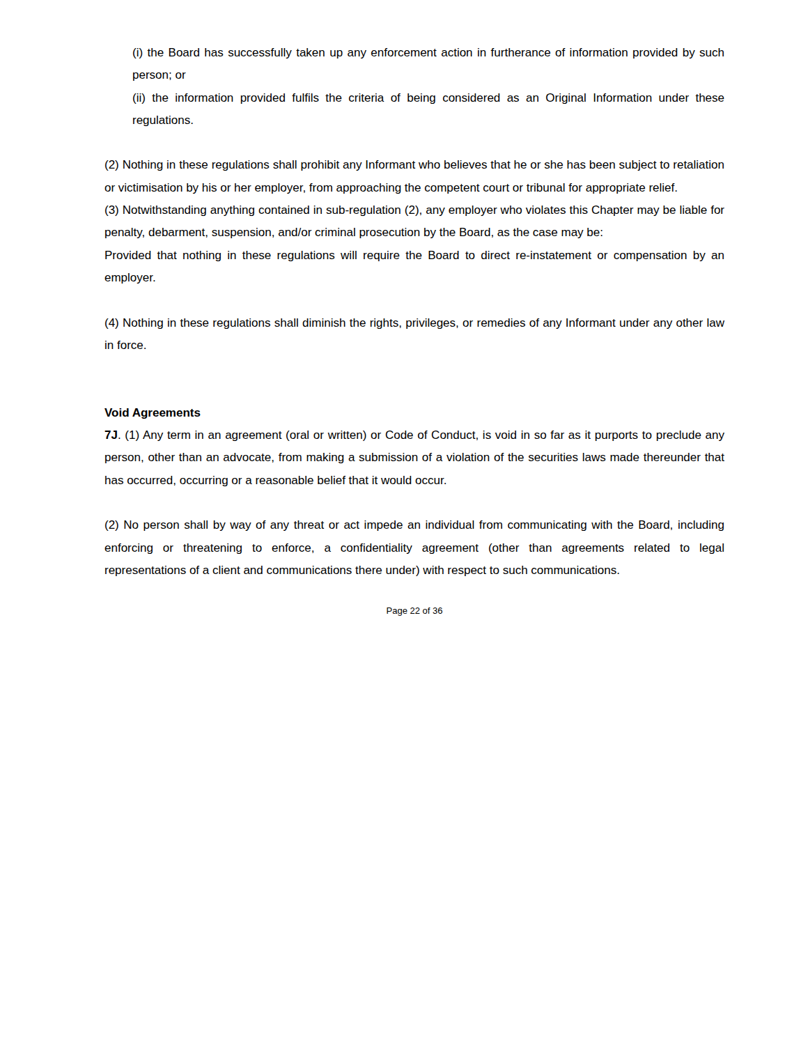(i) the Board has successfully taken up any enforcement action in furtherance of information provided by such person; or
(ii) the information provided fulfils the criteria of being considered as an Original Information under these regulations.
(2) Nothing in these regulations shall prohibit any Informant who believes that he or she has been subject to retaliation or victimisation by his or her employer, from approaching the competent court or tribunal for appropriate relief.
(3) Notwithstanding anything contained in sub-regulation (2), any employer who violates this Chapter may be liable for penalty, debarment, suspension, and/or criminal prosecution by the Board, as the case may be:
Provided that nothing in these regulations will require the Board to direct re-instatement or compensation by an employer.
(4) Nothing in these regulations shall diminish the rights, privileges, or remedies of any Informant under any other law in force.
Void Agreements
7J. (1) Any term in an agreement (oral or written) or Code of Conduct, is void in so far as it purports to preclude any person, other than an advocate, from making a submission of a violation of the securities laws made thereunder that has occurred, occurring or a reasonable belief that it would occur.
(2) No person shall by way of any threat or act impede an individual from communicating with the Board, including enforcing or threatening to enforce, a confidentiality agreement (other than agreements related to legal representations of a client and communications there under) with respect to such communications.
Page 22 of 36